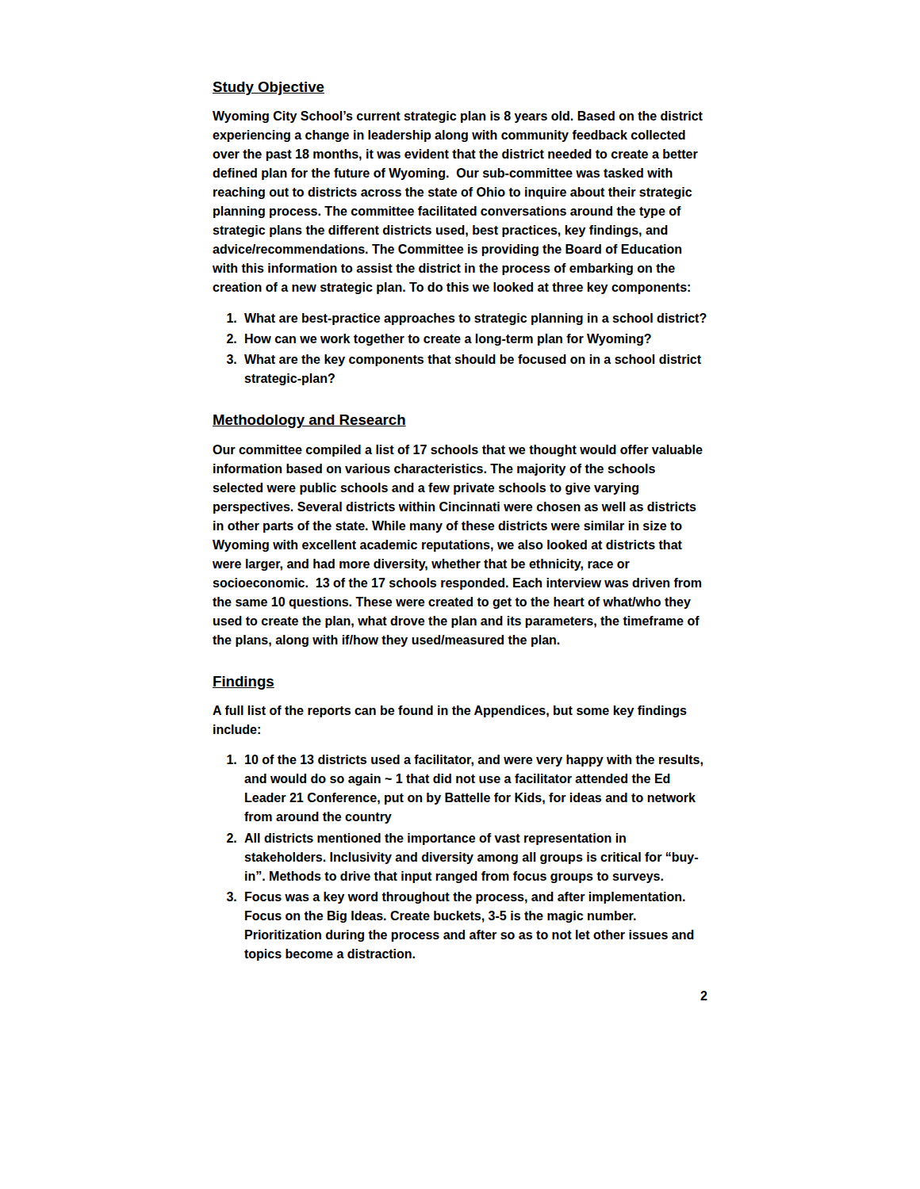Study Objective
Wyoming City School’s current strategic plan is 8 years old. Based on the district experiencing a change in leadership along with community feedback collected over the past 18 months, it was evident that the district needed to create a better defined plan for the future of Wyoming. Our sub-committee was tasked with reaching out to districts across the state of Ohio to inquire about their strategic planning process. The committee facilitated conversations around the type of strategic plans the different districts used, best practices, key findings, and advice/recommendations. The Committee is providing the Board of Education with this information to assist the district in the process of embarking on the creation of a new strategic plan. To do this we looked at three key components:
What are best-practice approaches to strategic planning in a school district?
How can we work together to create a long-term plan for Wyoming?
What are the key components that should be focused on in a school district strategic-plan?
Methodology and Research
Our committee compiled a list of 17 schools that we thought would offer valuable information based on various characteristics. The majority of the schools selected were public schools and a few private schools to give varying perspectives. Several districts within Cincinnati were chosen as well as districts in other parts of the state. While many of these districts were similar in size to Wyoming with excellent academic reputations, we also looked at districts that were larger, and had more diversity, whether that be ethnicity, race or socioeconomic. 13 of the 17 schools responded. Each interview was driven from the same 10 questions. These were created to get to the heart of what/who they used to create the plan, what drove the plan and its parameters, the timeframe of the plans, along with if/how they used/measured the plan.
Findings
A full list of the reports can be found in the Appendices, but some key findings include:
10 of the 13 districts used a facilitator, and were very happy with the results, and would do so again ~ 1 that did not use a facilitator attended the Ed Leader 21 Conference, put on by Battelle for Kids, for ideas and to network from around the country
All districts mentioned the importance of vast representation in stakeholders. Inclusivity and diversity among all groups is critical for “buy-in”. Methods to drive that input ranged from focus groups to surveys.
Focus was a key word throughout the process, and after implementation. Focus on the Big Ideas. Create buckets, 3-5 is the magic number. Prioritization during the process and after so as to not let other issues and topics become a distraction.
2